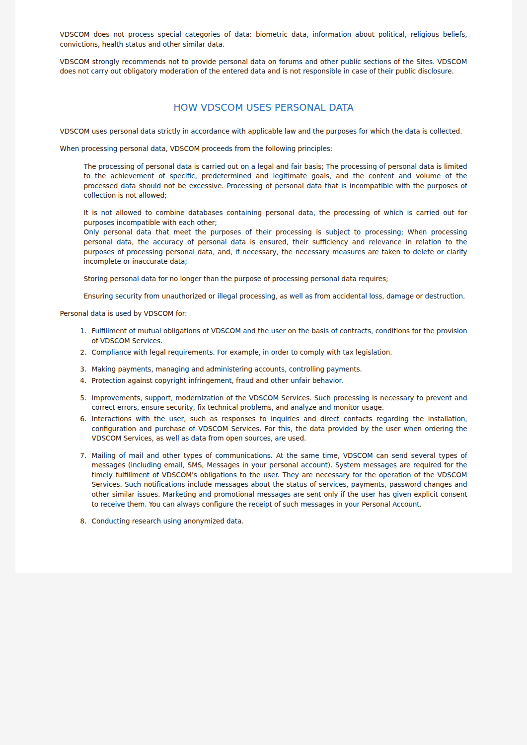VDSCOM does not process special categories of data: biometric data, information about political, religious beliefs, convictions, health status and other similar data.
VDSCOM strongly recommends not to provide personal data on forums and other public sections of the Sites. VDSCOM does not carry out obligatory moderation of the entered data and is not responsible in case of their public disclosure.
HOW VDSCOM USES PERSONAL DATA
VDSCOM uses personal data strictly in accordance with applicable law and the purposes for which the data is collected.
When processing personal data, VDSCOM proceeds from the following principles:
The processing of personal data is carried out on a legal and fair basis; The processing of personal data is limited to the achievement of specific, predetermined and legitimate goals, and the content and volume of the processed data should not be excessive. Processing of personal data that is incompatible with the purposes of collection is not allowed;
It is not allowed to combine databases containing personal data, the processing of which is carried out for purposes incompatible with each other;
Only personal data that meet the purposes of their processing is subject to processing; When processing personal data, the accuracy of personal data is ensured, their sufficiency and relevance in relation to the purposes of processing personal data, and, if necessary, the necessary measures are taken to delete or clarify incomplete or inaccurate data;
Storing personal data for no longer than the purpose of processing personal data requires;
Ensuring security from unauthorized or illegal processing, as well as from accidental loss, damage or destruction.
Personal data is used by VDSCOM for:
Fulfillment of mutual obligations of VDSCOM and the user on the basis of contracts, conditions for the provision of VDSCOM Services.
Compliance with legal requirements. For example, in order to comply with tax legislation.
Making payments, managing and administering accounts, controlling payments.
Protection against copyright infringement, fraud and other unfair behavior.
Improvements, support, modernization of the VDSCOM Services. Such processing is necessary to prevent and correct errors, ensure security, fix technical problems, and analyze and monitor usage.
Interactions with the user, such as responses to inquiries and direct contacts regarding the installation, configuration and purchase of VDSCOM Services. For this, the data provided by the user when ordering the VDSCOM Services, as well as data from open sources, are used.
Mailing of mail and other types of communications. At the same time, VDSCOM can send several types of messages (including email, SMS, Messages in your personal account). System messages are required for the timely fulfillment of VDSCOM's obligations to the user. They are necessary for the operation of the VDSCOM Services. Such notifications include messages about the status of services, payments, password changes and other similar issues. Marketing and promotional messages are sent only if the user has given explicit consent to receive them. You can always configure the receipt of such messages in your Personal Account.
Conducting research using anonymized data.